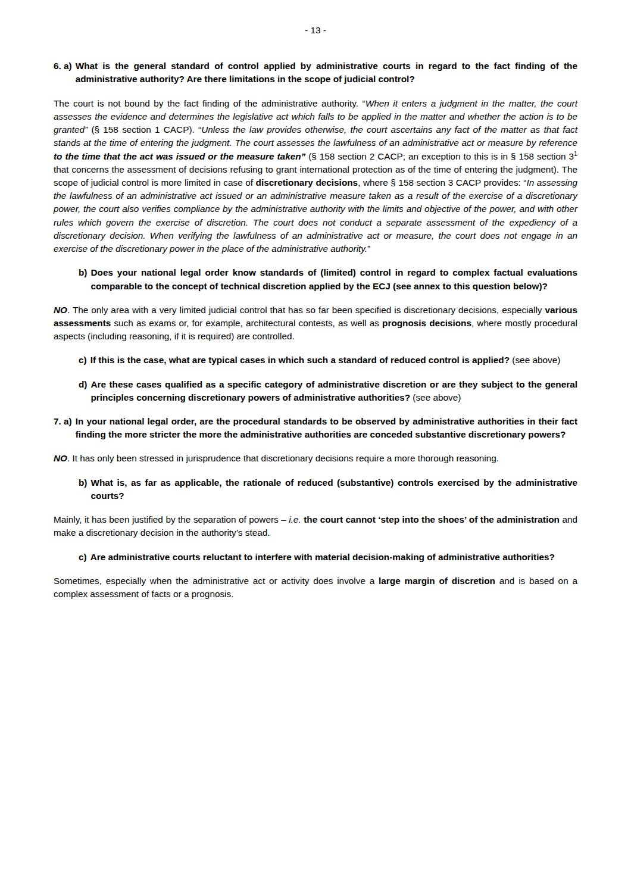- 13 -
6. a)
What is the general standard of control applied by administrative courts in regard to the fact finding of the administrative authority? Are there limitations in the scope of judicial control?
The court is not bound by the fact finding of the administrative authority. “When it enters a judgment in the matter, the court assesses the evidence and determines the legislative act which falls to be applied in the matter and whether the action is to be granted” (§ 158 section 1 CACP). “Unless the law provides otherwise, the court ascertains any fact of the matter as that fact stands at the time of entering the judgment. The court assesses the lawfulness of an administrative act or measure by reference to the time that the act was issued or the measure taken” (§ 158 section 2 CACP; an exception to this is in § 158 section 31 that concerns the assessment of decisions refusing to grant international protection as of the time of entering the judgment). The scope of judicial control is more limited in case of discretionary decisions, where § 158 section 3 CACP provides: “In assessing the lawfulness of an administrative act issued or an administrative measure taken as a result of the exercise of a discretionary power, the court also verifies compliance by the administrative authority with the limits and objective of the power, and with other rules which govern the exercise of discretion. The court does not conduct a separate assessment of the expediency of a discretionary decision. When verifying the lawfulness of an administrative act or measure, the court does not engage in an exercise of the discretionary power in the place of the administrative authority.”
b)
Does your national legal order know standards of (limited) control in regard to complex factual evaluations comparable to the concept of technical discretion applied by the ECJ (see annex to this question below)?
NO. The only area with a very limited judicial control that has so far been specified is discretionary decisions, especially various assessments such as exams or, for example, architectural contests, as well as prognosis decisions, where mostly procedural aspects (including reasoning, if it is required) are controlled.
c)
If this is the case, what are typical cases in which such a standard of reduced control is applied? (see above)
d)
Are these cases qualified as a specific category of administrative discretion or are they subject to the general principles concerning discretionary powers of administrative authorities? (see above)
7. a)
In your national legal order, are the procedural standards to be observed by administrative authorities in their fact finding the more stricter the more the administrative authorities are conceded substantive discretionary powers?
NO. It has only been stressed in jurisprudence that discretionary decisions require a more thorough reasoning.
b)
What is, as far as applicable, the rationale of reduced (substantive) controls exercised by the administrative courts?
Mainly, it has been justified by the separation of powers – i.e. the court cannot ‘step into the shoes’ of the administration and make a discretionary decision in the authority’s stead.
c)
Are administrative courts reluctant to interfere with material decision-making of administrative authorities?
Sometimes, especially when the administrative act or activity does involve a large margin of discretion and is based on a complex assessment of facts or a prognosis.